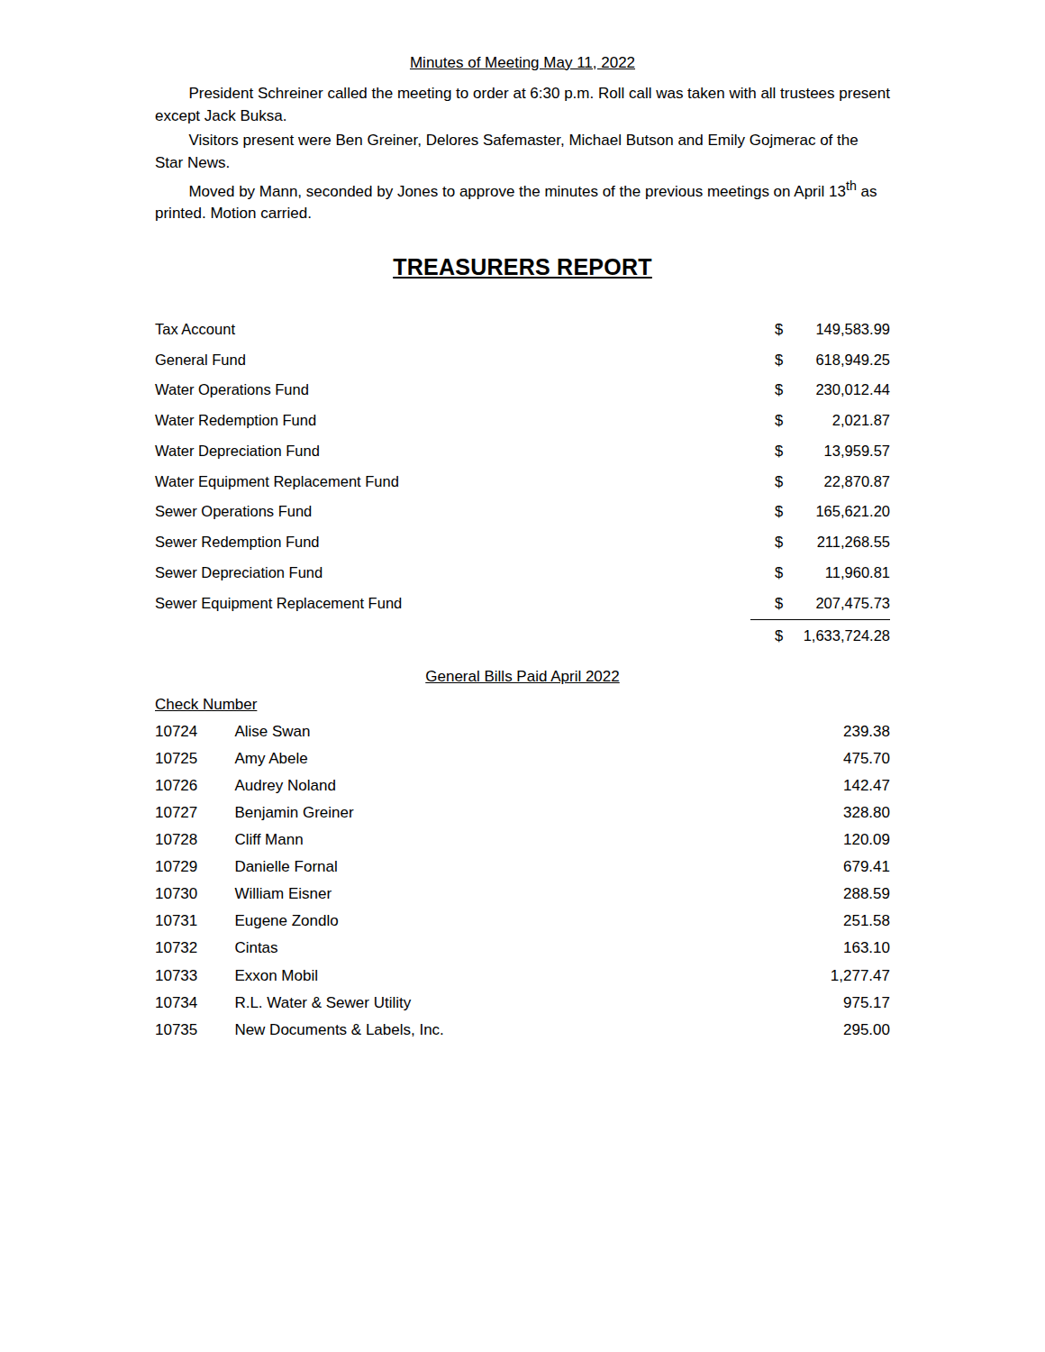Minutes of Meeting May 11, 2022
President Schreiner called the meeting to order at 6:30 p.m. Roll call was taken with all trustees present except Jack Buksa.
Visitors present were Ben Greiner, Delores Safemaster, Michael Butson and Emily Gojmerac of the Star News.
Moved by Mann, seconded by Jones to approve the minutes of the previous meetings on April 13th as printed. Motion carried.
TREASURERS REPORT
| Tax Account | $ | 149,583.99 |
| General Fund | $ | 618,949.25 |
| Water Operations Fund | $ | 230,012.44 |
| Water Redemption Fund | $ | 2,021.87 |
| Water Depreciation Fund | $ | 13,959.57 |
| Water Equipment Replacement Fund | $ | 22,870.87 |
| Sewer Operations Fund | $ | 165,621.20 |
| Sewer Redemption Fund | $ | 211,268.55 |
| Sewer Depreciation Fund | $ | 11,960.81 |
| Sewer Equipment Replacement Fund | $ | 207,475.73 |
| | $ | 1,633,724.28 |
General Bills Paid April 2022
Check Number
| 10724 | Alise Swan | 239.38 |
| 10725 | Amy Abele | 475.70 |
| 10726 | Audrey Noland | 142.47 |
| 10727 | Benjamin Greiner | 328.80 |
| 10728 | Cliff Mann | 120.09 |
| 10729 | Danielle Fornal | 679.41 |
| 10730 | William Eisner | 288.59 |
| 10731 | Eugene Zondlo | 251.58 |
| 10732 | Cintas | 163.10 |
| 10733 | Exxon Mobil | 1,277.47 |
| 10734 | R.L. Water & Sewer Utility | 975.17 |
| 10735 | New Documents & Labels, Inc. | 295.00 |